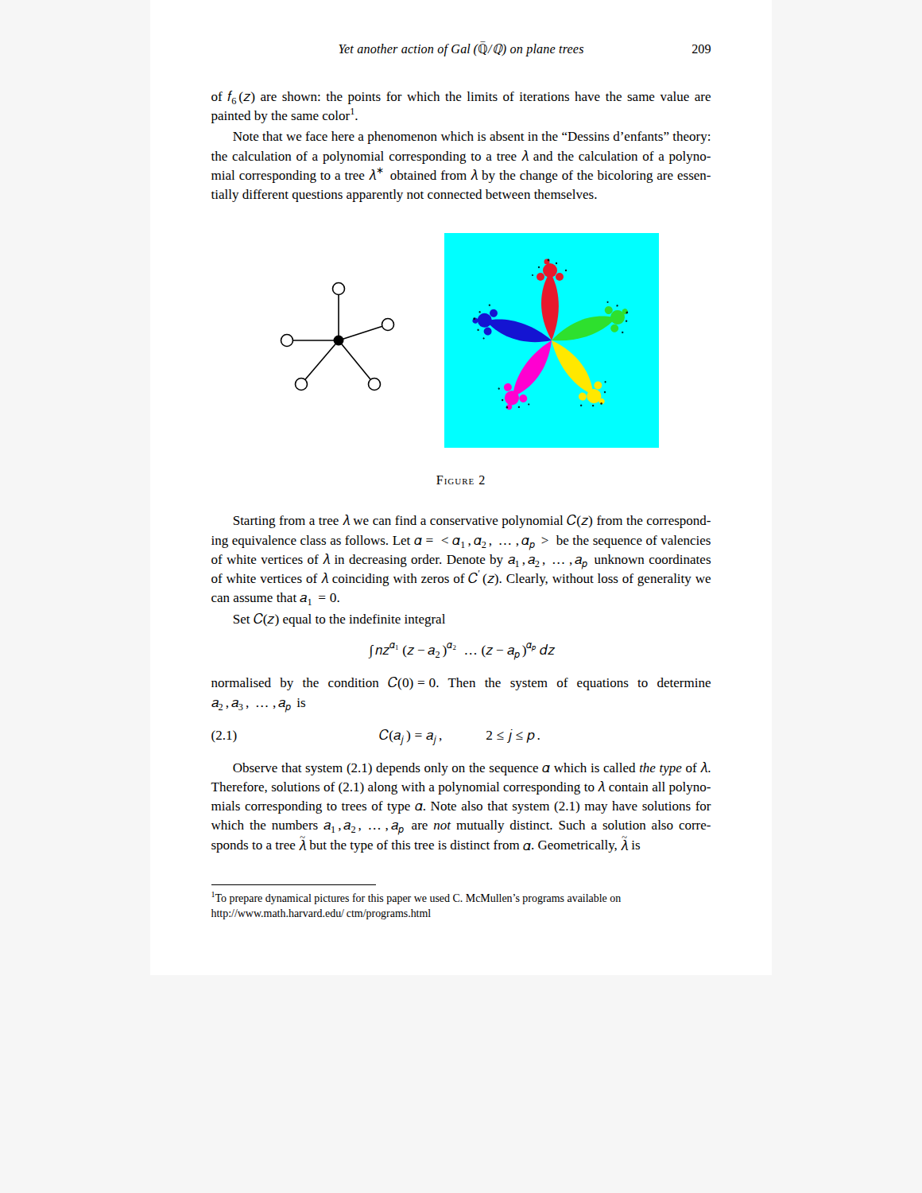Yet another action of Gal (ℚ¯/ℚ) on plane trees 209
of f6(z) are shown: the points for which the limits of iterations have the same value are painted by the same color1.
Note that we face here a phenomenon which is absent in the “Dessins d’enfants” theory: the calculation of a polynomial corresponding to a tree λ and the calculation of a polynomial corresponding to a tree λ∗ obtained from λ by the change of the bicoloring are essentially different questions apparently not connected between themselves.
Figure 2
Starting from a tree λ we can find a conservative polynomial C(z) from the corresponding equivalence class as follows. Let α=<α1,α2,…,αp> be the sequence of valencies of white vertices of λ in decreasing order. Denote by a1,a2,…,ap unknown coordinates of white vertices of λ coinciding with zeros of C′(z). Clearly, without loss of generality we can assume that a1=0.
Set C(z) equal to the indefinite integral
∫ n zα1 (z−a2)α2 … (z−ap)αp dz
normalised by the condition C(0)=0. Then the system of equations to determine a2,a3,…,ap is
(2.1) C(aj)=aj , 2≤j≤p.
Observe that system (2.1) depends only on the sequence α which is called the type of λ. Therefore, solutions of (2.1) along with a polynomial corresponding to λ contain all polynomials corresponding to trees of type α. Note also that system (2.1) may have solutions for which the numbers a1,a2,…,ap are not mutually distinct. Such a solution also corresponds to a tree λ~ but the type of this tree is distinct from α. Geometrically, λ~ is
1To prepare dynamical pictures for this paper we used C. McMullen’s programs available on http://www.math.harvard.edu/ ctm/programs.html